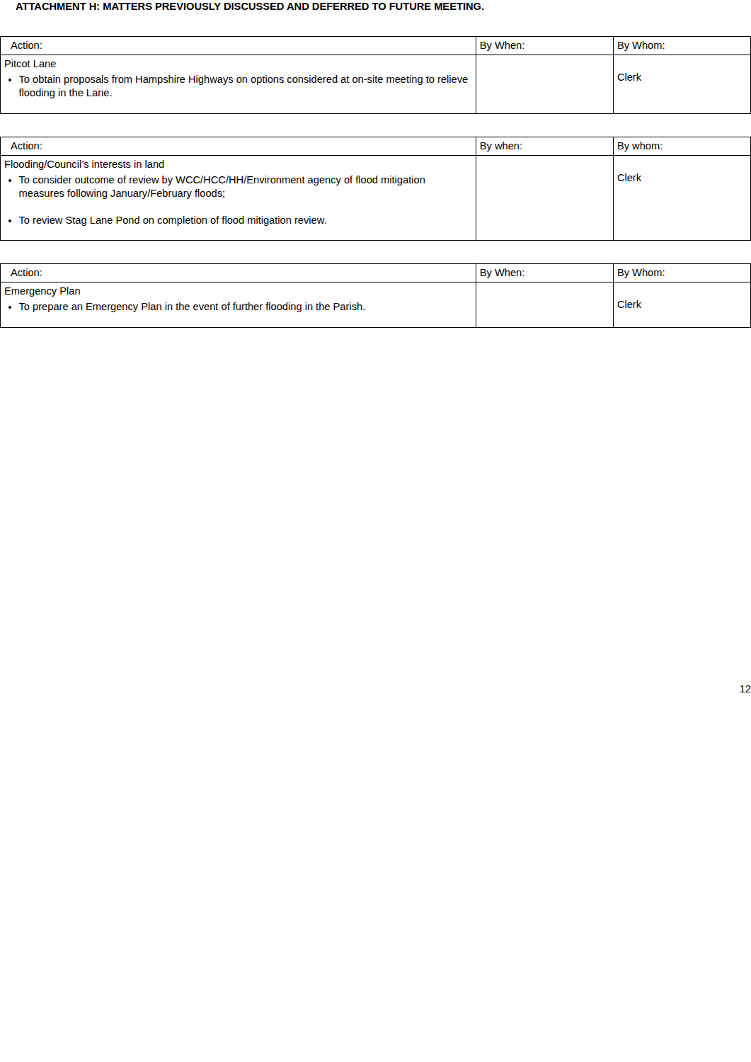ATTACHMENT H: MATTERS PREVIOUSLY DISCUSSED AND DEFERRED TO FUTURE MEETING.
| Action: | By When: | By Whom: |
| --- | --- | --- |
| Pitcot Lane To obtain proposals from Hampshire Highways on options considered at on-site meeting to relieve flooding in the Lane. | | Clerk |
| Action: | By when: | By whom: |
| --- | --- | --- |
| Flooding/Council’s interests in land To consider outcome of review by WCC/HCC/HH/Environment agency of flood mitigation measures following January/February floods; To review Stag Lane Pond on completion of flood mitigation review. | | Clerk |
| Action: | By When: | By Whom: |
| --- | --- | --- |
| Emergency Plan To prepare an Emergency Plan in the event of further flooding in the Parish. | | Clerk |
12